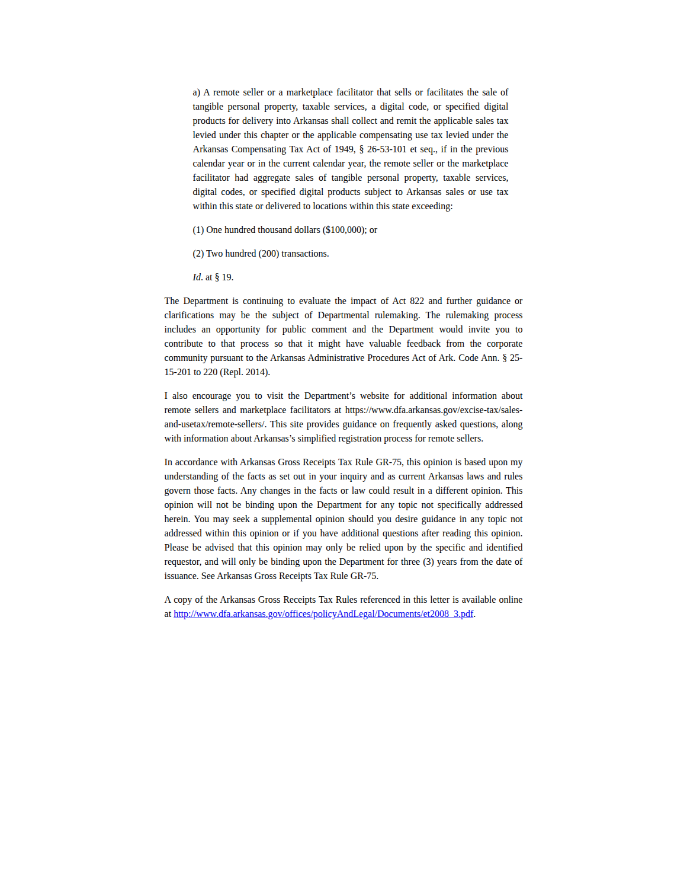a) A remote seller or a marketplace facilitator that sells or facilitates the sale of tangible personal property, taxable services, a digital code, or specified digital products for delivery into Arkansas shall collect and remit the applicable sales tax levied under this chapter or the applicable compensating use tax levied under the Arkansas Compensating Tax Act of 1949, § 26-53-101 et seq., if in the previous calendar year or in the current calendar year, the remote seller or the marketplace facilitator had aggregate sales of tangible personal property, taxable services, digital codes, or specified digital products subject to Arkansas sales or use tax within this state or delivered to locations within this state exceeding:
(1) One hundred thousand dollars ($100,000); or
(2) Two hundred (200) transactions.
Id. at § 19.
The Department is continuing to evaluate the impact of Act 822 and further guidance or clarifications may be the subject of Departmental rulemaking. The rulemaking process includes an opportunity for public comment and the Department would invite you to contribute to that process so that it might have valuable feedback from the corporate community pursuant to the Arkansas Administrative Procedures Act of Ark. Code Ann. § 25-15-201 to 220 (Repl. 2014).
I also encourage you to visit the Department’s website for additional information about remote sellers and marketplace facilitators at https://www.dfa.arkansas.gov/excise-tax/sales-and-usetax/remote-sellers/. This site provides guidance on frequently asked questions, along with information about Arkansas’s simplified registration process for remote sellers.
In accordance with Arkansas Gross Receipts Tax Rule GR-75, this opinion is based upon my understanding of the facts as set out in your inquiry and as current Arkansas laws and rules govern those facts. Any changes in the facts or law could result in a different opinion. This opinion will not be binding upon the Department for any topic not specifically addressed herein. You may seek a supplemental opinion should you desire guidance in any topic not addressed within this opinion or if you have additional questions after reading this opinion. Please be advised that this opinion may only be relied upon by the specific and identified requestor, and will only be binding upon the Department for three (3) years from the date of issuance. See Arkansas Gross Receipts Tax Rule GR-75.
A copy of the Arkansas Gross Receipts Tax Rules referenced in this letter is available online at http://www.dfa.arkansas.gov/offices/policyAndLegal/Documents/et2008_3.pdf.